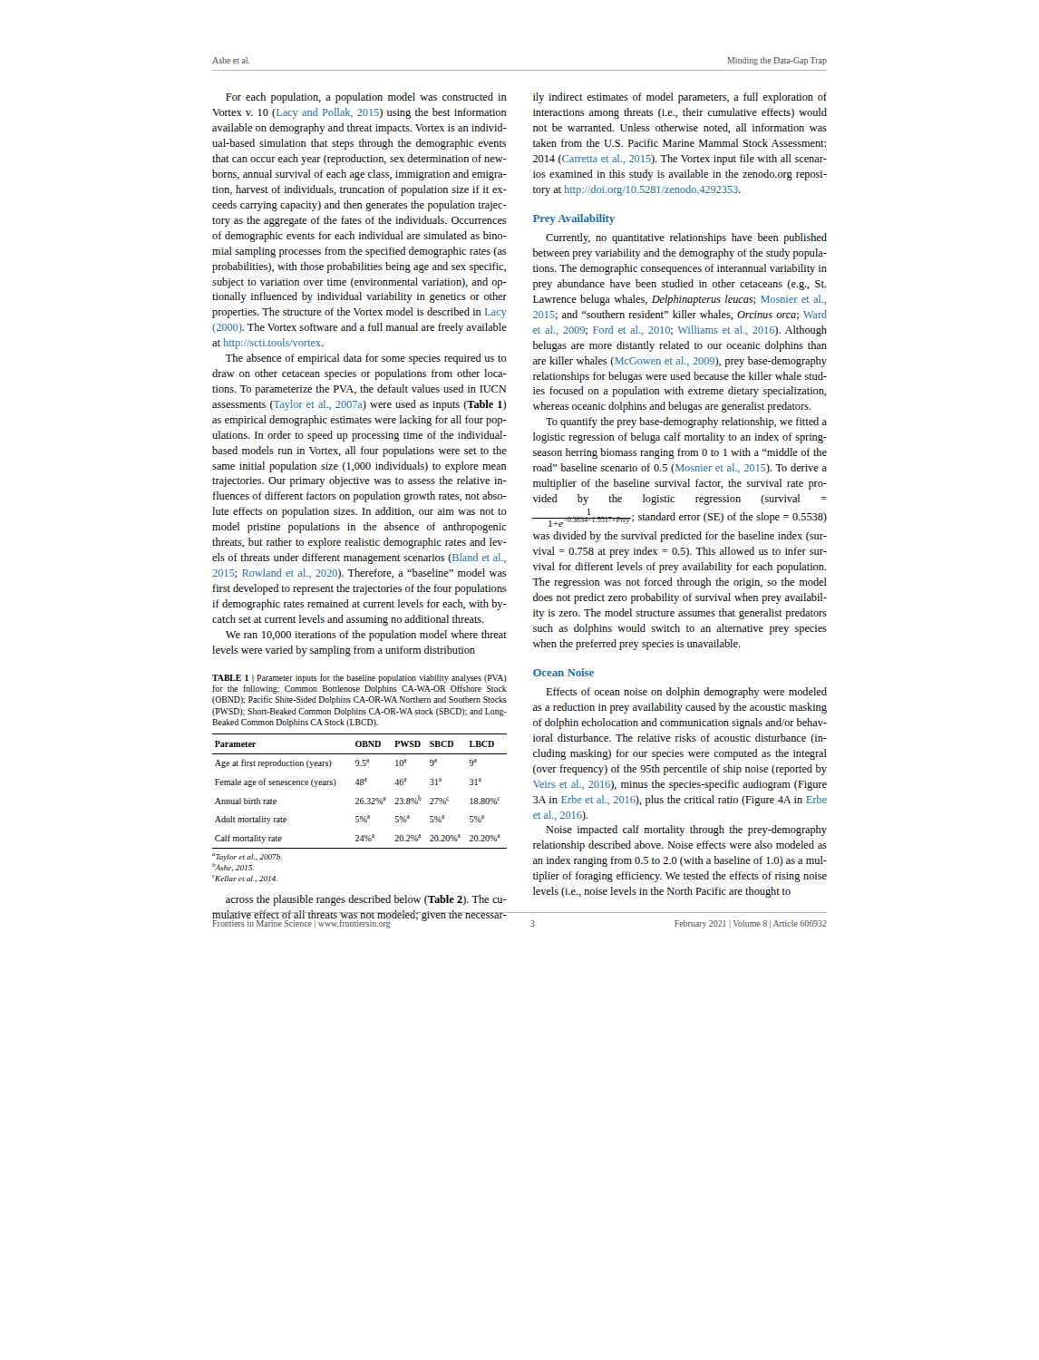Ashe et al.
Minding the Data-Gap Trap
For each population, a population model was constructed in Vortex v. 10 (Lacy and Pollak, 2015) using the best information available on demography and threat impacts. Vortex is an individual-based simulation that steps through the demographic events that can occur each year (reproduction, sex determination of newborns, annual survival of each age class, immigration and emigration, harvest of individuals, truncation of population size if it exceeds carrying capacity) and then generates the population trajectory as the aggregate of the fates of the individuals. Occurrences of demographic events for each individual are simulated as binomial sampling processes from the specified demographic rates (as probabilities), with those probabilities being age and sex specific, subject to variation over time (environmental variation), and optionally influenced by individual variability in genetics or other properties. The structure of the Vortex model is described in Lacy (2000). The Vortex software and a full manual are freely available at http://scti.tools/vortex.
The absence of empirical data for some species required us to draw on other cetacean species or populations from other locations. To parameterize the PVA, the default values used in IUCN assessments (Taylor et al., 2007a) were used as inputs (Table 1) as empirical demographic estimates were lacking for all four populations. In order to speed up processing time of the individual-based models run in Vortex, all four populations were set to the same initial population size (1,000 individuals) to explore mean trajectories. Our primary objective was to assess the relative influences of different factors on population growth rates, not absolute effects on population sizes. In addition, our aim was not to model pristine populations in the absence of anthropogenic threats, but rather to explore realistic demographic rates and levels of threats under different management scenarios (Bland et al., 2015; Rowland et al., 2020). Therefore, a “baseline” model was first developed to represent the trajectories of the four populations if demographic rates remained at current levels for each, with bycatch set at current levels and assuming no additional threats.
We ran 10,000 iterations of the population model where threat levels were varied by sampling from a uniform distribution
TABLE 1 | Parameter inputs for the baseline population viability analyses (PVA) for the following: Common Bottlenose Dolphins CA-WA-OR Offshore Stock (OBND); Pacific Shite-Sided Dolphins CA-OR-WA Northern and Southern Stocks (PWSD); Short-Beaked Common Dolphins CA-OR-WA stock (SBCD); and Long-Beaked Common Dolphins CA Stock (LBCD).
| Parameter | OBND | PWSD | SBCD | LBCD |
| --- | --- | --- | --- | --- |
| Age at first reproduction (years) | 9.5 a | 10 a | 9 a | 9 a |
| Female age of senescence (years) | 48 a | 46 a | 31 a | 31 a |
| Annual birth rate | 26.32% a | 23.8% b | 27% c | 18.80% c |
| Adult mortality rate | 5% a | 5% a | 5% a | 5% a |
| Calf mortality rate | 24% a | 20.2% a | 20.20% a | 20.20% a |
aTaylor et al., 2007b.
bAshe, 2015.
cKellar et al., 2014.
across the plausible ranges described below (Table 2). The cumulative effect of all threats was not modeled; given the necessarily indirect estimates of model parameters, a full exploration of interactions among threats (i.e., their cumulative effects) would not be warranted. Unless otherwise noted, all information was taken from the U.S. Pacific Marine Mammal Stock Assessment: 2014 (Carretta et al., 2015). The Vortex input file with all scenarios examined in this study is available in the zenodo.org repository at http://doi.org/10.5281/zenodo.4292353.
Prey Availability
Currently, no quantitative relationships have been published between prey variability and the demography of the study populations. The demographic consequences of interannual variability in prey abundance have been studied in other cetaceans (e.g., St. Lawrence beluga whales, Delphinapterus leucas; Mosnier et al., 2015; and “southern resident” killer whales, Orcinus orca; Ward et al., 2009; Ford et al., 2010; Williams et al., 2016). Although belugas are more distantly related to our oceanic dolphins than are killer whales (McGowen et al., 2009), prey base-demography relationships for belugas were used because the killer whale studies focused on a population with extreme dietary specialization, whereas oceanic dolphins and belugas are generalist predators.
To quantify the prey base-demography relationship, we fitted a logistic regression of beluga calf mortality to an index of spring-season herring biomass ranging from 0 to 1 with a “middle of the road” baseline scenario of 0.5 (Mosnier et al., 2015). To derive a multiplier of the baseline survival factor, the survival rate provided by the logistic regression (survival = 11+e−0.3634−1.5517×Prey; standard error (SE) of the slope = 0.5538) was divided by the survival predicted for the baseline index (survival = 0.758 at prey index = 0.5). This allowed us to infer survival for different levels of prey availability for each population. The regression was not forced through the origin, so the model does not predict zero probability of survival when prey availability is zero. The model structure assumes that generalist predators such as dolphins would switch to an alternative prey species when the preferred prey species is unavailable.
Ocean Noise
Effects of ocean noise on dolphin demography were modeled as a reduction in prey availability caused by the acoustic masking of dolphin echolocation and communication signals and/or behavioral disturbance. The relative risks of acoustic disturbance (including masking) for our species were computed as the integral (over frequency) of the 95th percentile of ship noise (reported by Veirs et al., 2016), minus the species-specific audiogram (Figure 3A in Erbe et al., 2016), plus the critical ratio (Figure 4A in Erbe et al., 2016).
Noise impacted calf mortality through the prey-demography relationship described above. Noise effects were also modeled as an index ranging from 0.5 to 2.0 (with a baseline of 1.0) as a multiplier of foraging efficiency. We tested the effects of rising noise levels (i.e., noise levels in the North Pacific are thought to
Frontiers in Marine Science | www.frontiersin.org
3
February 2021 | Volume 8 | Article 606932